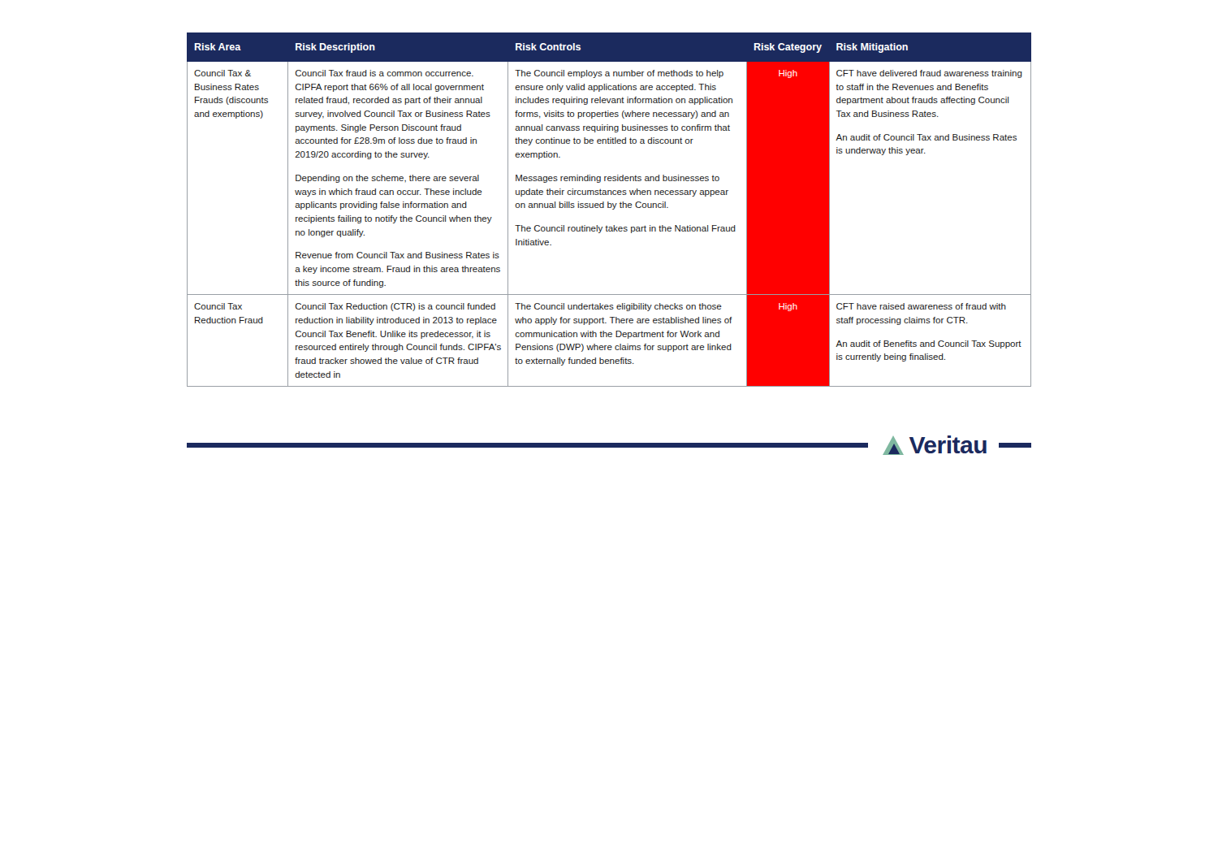| Risk Area | Risk Description | Risk Controls | Risk Category | Risk Mitigation |
| --- | --- | --- | --- | --- |
| Council Tax & Business Rates Frauds (discounts and exemptions) | Council Tax fraud is a common occurrence. CIPFA report that 66% of all local government related fraud, recorded as part of their annual survey, involved Council Tax or Business Rates payments. Single Person Discount fraud accounted for £28.9m of loss due to fraud in 2019/20 according to the survey. Depending on the scheme, there are several ways in which fraud can occur. These include applicants providing false information and recipients failing to notify the Council when they no longer qualify. Revenue from Council Tax and Business Rates is a key income stream. Fraud in this area threatens this source of funding. | The Council employs a number of methods to help ensure only valid applications are accepted. This includes requiring relevant information on application forms, visits to properties (where necessary) and an annual canvass requiring businesses to confirm that they continue to be entitled to a discount or exemption. Messages reminding residents and businesses to update their circumstances when necessary appear on annual bills issued by the Council. The Council routinely takes part in the National Fraud Initiative. | High | CFT have delivered fraud awareness training to staff in the Revenues and Benefits department about frauds affecting Council Tax and Business Rates. An audit of Council Tax and Business Rates is underway this year. |
| Council Tax Reduction Fraud | Council Tax Reduction (CTR) is a council funded reduction in liability introduced in 2013 to replace Council Tax Benefit. Unlike its predecessor, it is resourced entirely through Council funds. CIPFA's fraud tracker showed the value of CTR fraud detected in | The Council undertakes eligibility checks on those who apply for support. There are established lines of communication with the Department for Work and Pensions (DWP) where claims for support are linked to externally funded benefits. | High | CFT have raised awareness of fraud with staff processing claims for CTR. An audit of Benefits and Council Tax Support is currently being finalised. |
Veritau